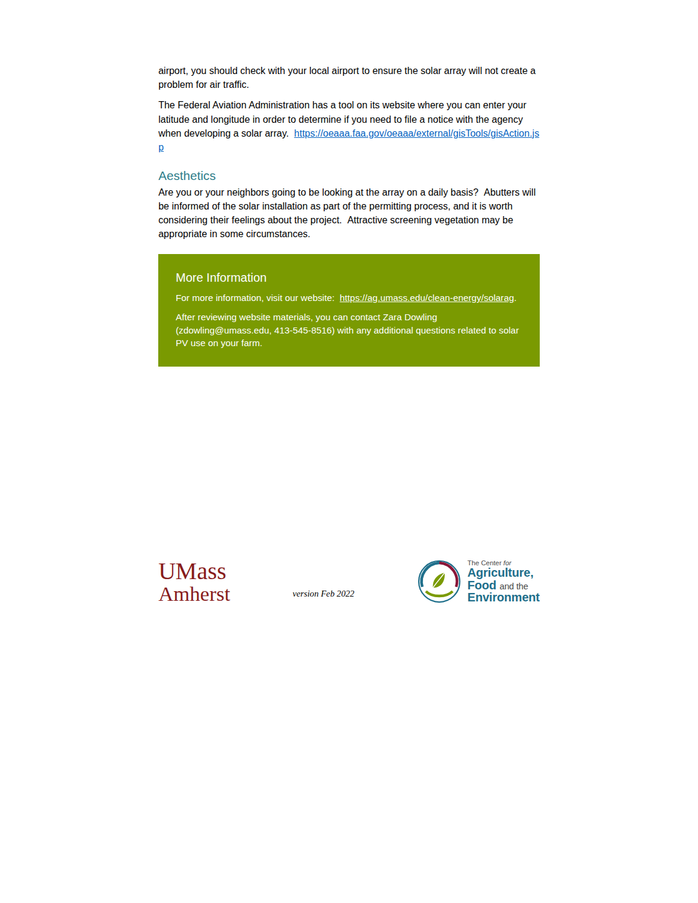airport, you should check with your local airport to ensure the solar array will not create a problem for air traffic.
The Federal Aviation Administration has a tool on its website where you can enter your latitude and longitude in order to determine if you need to file a notice with the agency when developing a solar array. https://oeaaa.faa.gov/oeaaa/external/gisTools/gisAction.jsp
Aesthetics
Are you or your neighbors going to be looking at the array on a daily basis? Abutters will be informed of the solar installation as part of the permitting process, and it is worth considering their feelings about the project. Attractive screening vegetation may be appropriate in some circumstances.
More Information
For more information, visit our website: https://ag.umass.edu/clean-energy/solarag.
After reviewing website materials, you can contact Zara Dowling (zdowling@umass.edu, 413-545-8516) with any additional questions related to solar PV use on your farm.
UMass
Amherst
version Feb 2022
The Center for
Agriculture,
Food and the
Environment